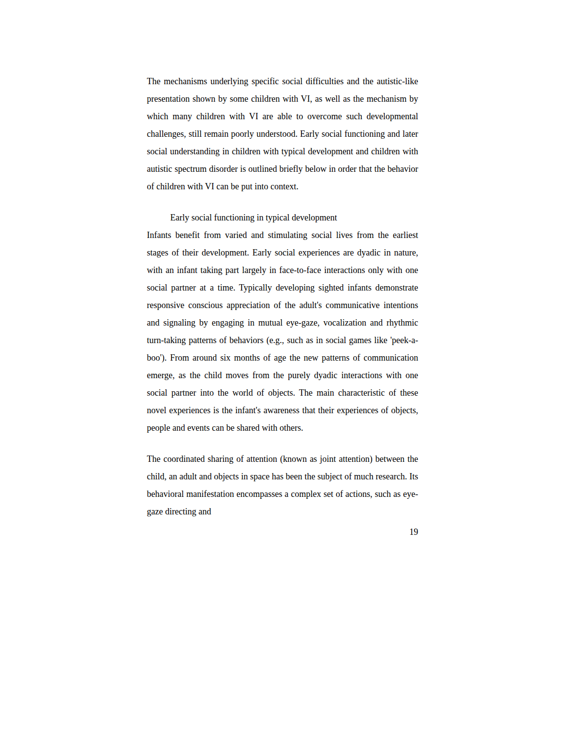The mechanisms underlying specific social difficulties and the autistic-like presentation shown by some children with VI, as well as the mechanism by which many children with VI are able to overcome such developmental challenges, still remain poorly understood. Early social functioning and later social understanding in children with typical development and children with autistic spectrum disorder is outlined briefly below in order that the behavior of children with VI can be put into context.
Early social functioning in typical development
Infants benefit from varied and stimulating social lives from the earliest stages of their development. Early social experiences are dyadic in nature, with an infant taking part largely in face-to-face interactions only with one social partner at a time. Typically developing sighted infants demonstrate responsive conscious appreciation of the adult's communicative intentions and signaling by engaging in mutual eye-gaze, vocalization and rhythmic turn-taking patterns of behaviors (e.g., such as in social games like 'peek-a-boo'). From around six months of age the new patterns of communication emerge, as the child moves from the purely dyadic interactions with one social partner into the world of objects. The main characteristic of these novel experiences is the infant's awareness that their experiences of objects, people and events can be shared with others.
The coordinated sharing of attention (known as joint attention) between the child, an adult and objects in space has been the subject of much research. Its behavioral manifestation encompasses a complex set of actions, such as eye-gaze directing and
19